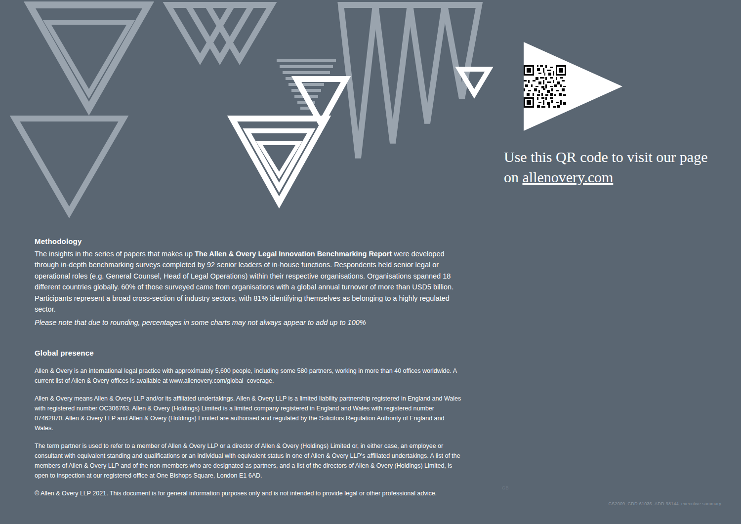Use this QR code to visit our page on allenovery.com
Methodology
The insights in the series of papers that makes up The Allen & Overy Legal Innovation Benchmarking Report were developed through in-depth benchmarking surveys completed by 92 senior leaders of in-house functions. Respondents held senior legal or operational roles (e.g. General Counsel, Head of Legal Operations) within their respective organisations. Organisations spanned 18 different countries globally. 60% of those surveyed came from organisations with a global annual turnover of more than USD5 billion. Participants represent a broad cross-section of industry sectors, with 81% identifying themselves as belonging to a highly regulated sector.
Please note that due to rounding, percentages in some charts may not always appear to add up to 100%
Global presence
Allen & Overy is an international legal practice with approximately 5,600 people, including some 580 partners, working in more than 40 offices worldwide. A current list of Allen & Overy offices is available at www.allenovery.com/global_coverage.
Allen & Overy means Allen & Overy LLP and/or its affiliated undertakings. Allen & Overy LLP is a limited liability partnership registered in England and Wales with registered number OC306763. Allen & Overy (Holdings) Limited is a limited company registered in England and Wales with registered number 07462870. Allen & Overy LLP and Allen & Overy (Holdings) Limited are authorised and regulated by the Solicitors Regulation Authority of England and Wales.
The term partner is used to refer to a member of Allen & Overy LLP or a director of Allen & Overy (Holdings) Limited or, in either case, an employee or consultant with equivalent standing and qualifications or an individual with equivalent status in one of Allen & Overy LLP's affiliated undertakings. A list of the members of Allen & Overy LLP and of the non-members who are designated as partners, and a list of the directors of Allen & Overy (Holdings) Limited, is open to inspection at our registered office at One Bishops Square, London E1 6AD.
© Allen & Overy LLP 2021. This document is for general information purposes only and is not intended to provide legal or other professional advice.
GB CS2009_CDD-61036_ADD-98144_executive summary